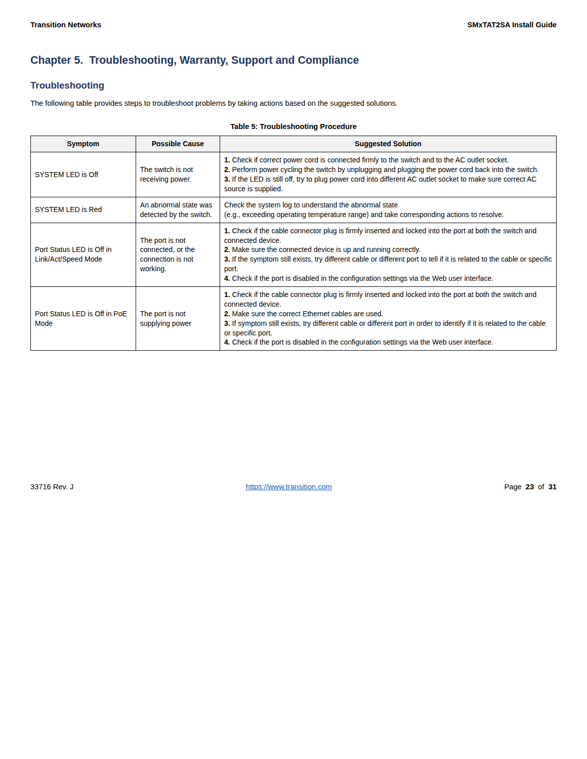Transition Networks SMxTAT2SA Install Guide
Chapter 5. Troubleshooting, Warranty, Support and Compliance
Troubleshooting
The following table provides steps to troubleshoot problems by taking actions based on the suggested solutions.
Table 5: Troubleshooting Procedure
| Symptom | Possible Cause | Suggested Solution |
| --- | --- | --- |
| SYSTEM LED is Off | The switch is not receiving power. | 1. Check if correct power cord is connected firmly to the switch and to the AC outlet socket. 2. Perform power cycling the switch by unplugging and plugging the power cord back into the switch. 3. If the LED is still off, try to plug power cord into different AC outlet socket to make sure correct AC source is supplied. |
| SYSTEM LED is Red | An abnormal state was detected by the switch. | Check the system log to understand the abnormal state (e.g., exceeding operating temperature range) and take corresponding actions to resolve. |
| Port Status LED is Off in Link/Act/Speed Mode | The port is not connected, or the connection is not working. | 1. Check if the cable connector plug is firmly inserted and locked into the port at both the switch and connected device. 2. Make sure the connected device is up and running correctly. 3. If the symptom still exists, try different cable or different port to tell if it is related to the cable or specific port. 4. Check if the port is disabled in the configuration settings via the Web user interface. |
| Port Status LED is Off in PoE Mode | The port is not supplying power | 1. Check if the cable connector plug is firmly inserted and locked into the port at both the switch and connected device. 2. Make sure the correct Ethernet cables are used. 3. If symptom still exists, try different cable or different port in order to identify if it is related to the cable or specific port. 4. Check if the port is disabled in the configuration settings via the Web user interface. |
33716 Rev. J https://www.transition.com Page 23 of 31